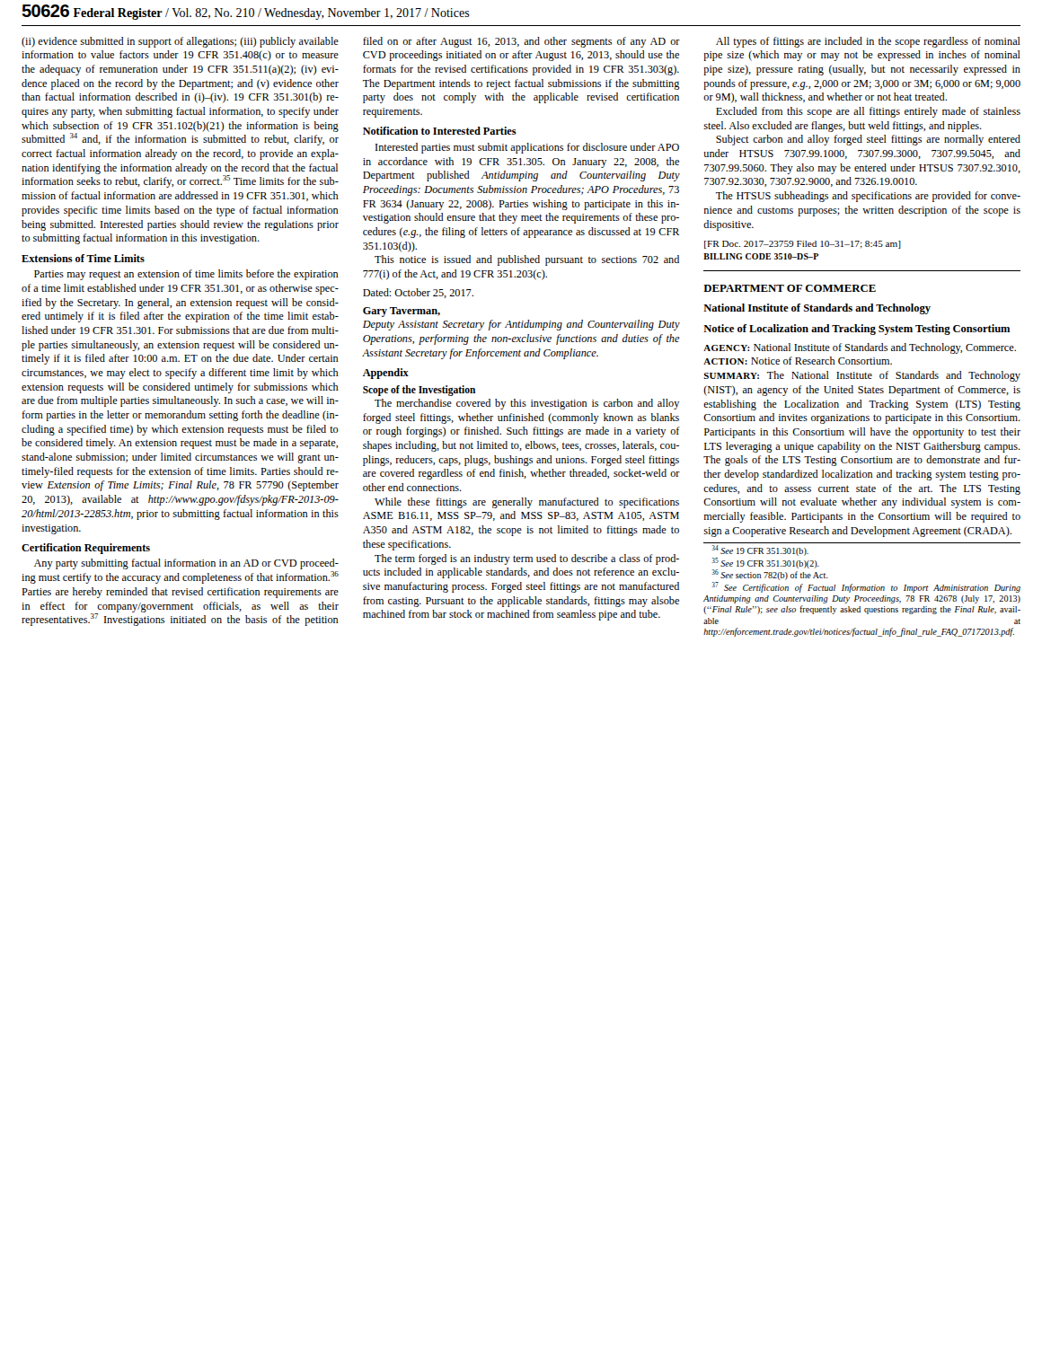50626 Federal Register / Vol. 82, No. 210 / Wednesday, November 1, 2017 / Notices
(ii) evidence submitted in support of allegations; (iii) publicly available information to value factors under 19 CFR 351.408(c) or to measure the adequacy of remuneration under 19 CFR 351.511(a)(2); (iv) evidence placed on the record by the Department; and (v) evidence other than factual information described in (i)–(iv). 19 CFR 351.301(b) requires any party, when submitting factual information, to specify under which subsection of 19 CFR 351.102(b)(21) the information is being submitted 34 and, if the information is submitted to rebut, clarify, or correct factual information already on the record, to provide an explanation identifying the information already on the record that the factual information seeks to rebut, clarify, or correct.35 Time limits for the submission of factual information are addressed in 19 CFR 351.301, which provides specific time limits based on the type of factual information being submitted. Interested parties should review the regulations prior to submitting factual information in this investigation.
Extensions of Time Limits
Parties may request an extension of time limits before the expiration of a time limit established under 19 CFR 351.301, or as otherwise specified by the Secretary. In general, an extension request will be considered untimely if it is filed after the expiration of the time limit established under 19 CFR 351.301. For submissions that are due from multiple parties simultaneously, an extension request will be considered untimely if it is filed after 10:00 a.m. ET on the due date. Under certain circumstances, we may elect to specify a different time limit by which extension requests will be considered untimely for submissions which are due from multiple parties simultaneously. In such a case, we will inform parties in the letter or memorandum setting forth the deadline (including a specified time) by which extension requests must be filed to be considered timely. An extension request must be made in a separate, stand-alone submission; under limited circumstances we will grant untimely-filed requests for the extension of time limits. Parties should review Extension of Time Limits; Final Rule, 78 FR 57790 (September 20, 2013), available at http://www.gpo.gov/fdsys/pkg/FR-2013-09-20/html/2013-22853.htm, prior to submitting factual information in this investigation.
Certification Requirements
Any party submitting factual information in an AD or CVD proceeding must certify to the accuracy and completeness of that information.36 Parties are hereby reminded that revised certification requirements are in effect for company/government officials, as well as their representatives.37 Investigations initiated on the basis of the petition filed on or after August 16, 2013, and other segments of any AD or CVD proceedings initiated on or after August 16, 2013, should use the formats for the revised certifications provided in 19 CFR 351.303(g). The Department intends to reject factual submissions if the submitting party does not comply with the applicable revised certification requirements.
Notification to Interested Parties
Interested parties must submit applications for disclosure under APO in accordance with 19 CFR 351.305. On January 22, 2008, the Department published Antidumping and Countervailing Duty Proceedings: Documents Submission Procedures; APO Procedures, 73 FR 3634 (January 22, 2008). Parties wishing to participate in this investigation should ensure that they meet the requirements of these procedures (e.g., the filing of letters of appearance as discussed at 19 CFR 351.103(d)).
This notice is issued and published pursuant to sections 702 and 777(i) of the Act, and 19 CFR 351.203(c).
Dated: October 25, 2017.
Gary Taverman,
Deputy Assistant Secretary for Antidumping and Countervailing Duty Operations, performing the non-exclusive functions and duties of the Assistant Secretary for Enforcement and Compliance.
Appendix
Scope of the Investigation
The merchandise covered by this investigation is carbon and alloy forged steel fittings, whether unfinished (commonly known as blanks or rough forgings) or finished. Such fittings are made in a variety of shapes including, but not limited to, elbows, tees, crosses, laterals, couplings, reducers, caps, plugs, bushings and unions. Forged steel fittings are covered regardless of end finish, whether threaded, socket-weld or other end connections.
While these fittings are generally manufactured to specifications ASME B16.11, MSS SP–79, and MSS SP–83, ASTM A105, ASTM A350 and ASTM A182, the scope is not limited to fittings made to these specifications.
The term forged is an industry term used to describe a class of products included in applicable standards, and does not reference an exclusive manufacturing process. Forged steel fittings are not manufactured from casting. Pursuant to the applicable standards, fittings may alsobe machined from bar stock or machined from seamless pipe and tube.
All types of fittings are included in the scope regardless of nominal pipe size (which may or may not be expressed in inches of nominal pipe size), pressure rating (usually, but not necessarily expressed in pounds of pressure, e.g., 2,000 or 2M; 3,000 or 3M; 6,000 or 6M; 9,000 or 9M), wall thickness, and whether or not heat treated.
Excluded from this scope are all fittings entirely made of stainless steel. Also excluded are flanges, butt weld fittings, and nipples.
Subject carbon and alloy forged steel fittings are normally entered under HTSUS 7307.99.1000, 7307.99.3000, 7307.99.5045, and 7307.99.5060. They also may be entered under HTSUS 7307.92.3010, 7307.92.3030, 7307.92.9000, and 7326.19.0010.
The HTSUS subheadings and specifications are provided for convenience and customs purposes; the written description of the scope is dispositive.
[FR Doc. 2017–23759 Filed 10–31–17; 8:45 am]
BILLING CODE 3510–DS–P
DEPARTMENT OF COMMERCE
National Institute of Standards and Technology
Notice of Localization and Tracking System Testing Consortium
AGENCY: National Institute of Standards and Technology, Commerce.
ACTION: Notice of Research Consortium.
SUMMARY: The National Institute of Standards and Technology (NIST), an agency of the United States Department of Commerce, is establishing the Localization and Tracking System (LTS) Testing Consortium and invites organizations to participate in this Consortium. Participants in this Consortium will have the opportunity to test their LTS leveraging a unique capability on the NIST Gaithersburg campus. The goals of the LTS Testing Consortium are to demonstrate and further develop standardized localization and tracking system testing procedures, and to assess current state of the art. The LTS Testing Consortium will not evaluate whether any individual system is commercially feasible. Participants in the Consortium will be required to sign a Cooperative Research and Development Agreement (CRADA).
34 See 19 CFR 351.301(b).
35 See 19 CFR 351.301(b)(2).
36 See section 782(b) of the Act.
37 See Certification of Factual Information to Import Administration During Antidumping and Countervailing Duty Proceedings, 78 FR 42678 (July 17, 2013) (‘‘Final Rule’’); see also frequently asked questions regarding the Final Rule, available at http://enforcement.trade.gov/tlei/notices/factual_info_final_rule_FAQ_07172013.pdf.